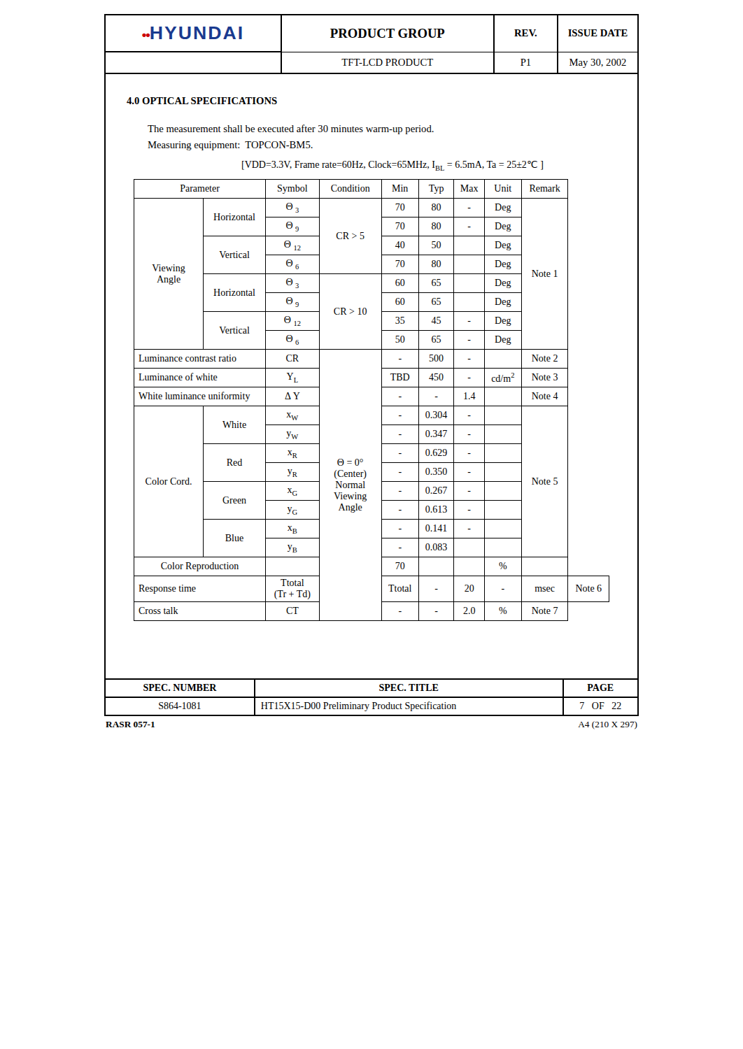••HYUNDAI
PRODUCT GROUP
REV.
ISSUE DATE
TFT-LCD PRODUCT
P1
May 30, 2002
4.0 OPTICAL SPECIFICATIONS
The measurement shall be executed after 30 minutes warm-up period.
Measuring equipment: TOPCON-BM5.
[VDD=3.3V, Frame rate=60Hz, Clock=65MHz, IBL = 6.5mA, Ta = 25±2℃ ]
| Parameter | Symbol | Condition | Min | Typ | Max | Unit | Remark |
| --- | --- | --- | --- | --- | --- | --- | --- |
| Viewing Angle | Horizontal | Θ 3 | CR > 5 | 70 | 80 | - | Deg | Note 1 |
| Θ 9 | 70 | 80 | - | Deg |
| Vertical | Θ 12 | 40 | 50 | | Deg |
| Θ 6 | 70 | 80 | | Deg |
| Horizontal | Θ 3 | CR > 10 | 60 | 65 | | Deg |
| Θ 9 | 60 | 65 | | Deg |
| Vertical | Θ 12 | 35 | 45 | - | Deg |
| Θ 6 | 50 | 65 | - | Deg |
| Luminance contrast ratio | CR | Θ = 0° (Center) Normal Viewing Angle | - | 500 | - | | Note 2 |
| Luminance of white | Y L | TBD | 450 | - | cd/m 2 | Note 3 |
| White luminance uniformity | Δ Y | - | - | 1.4 | | Note 4 |
| Color Cord. | White | x W | - | 0.304 | - | | Note 5 |
| y W | - | 0.347 | - | |
| Red | x R | - | 0.629 | - | |
| y R | - | 0.350 | - | |
| Green | x G | - | 0.267 | - | |
| y G | - | 0.613 | - | |
| Blue | x B | - | 0.141 | - | |
| y B | - | 0.083 | | |
| Color Reproduction | | 70 | | | % | |
| Response time | Ttotal (Tr + Td) | Ttotal | - | 20 | - | msec | Note 6 |
| Cross talk | CT | - | - | 2.0 | % | Note 7 |
| SPEC. NUMBER | SPEC. TITLE | PAGE |
| S864-1081 | HT15X15-D00 Preliminary Product Specification | 7 OF 22 |
RASR 057-1 A4 (210 X 297)